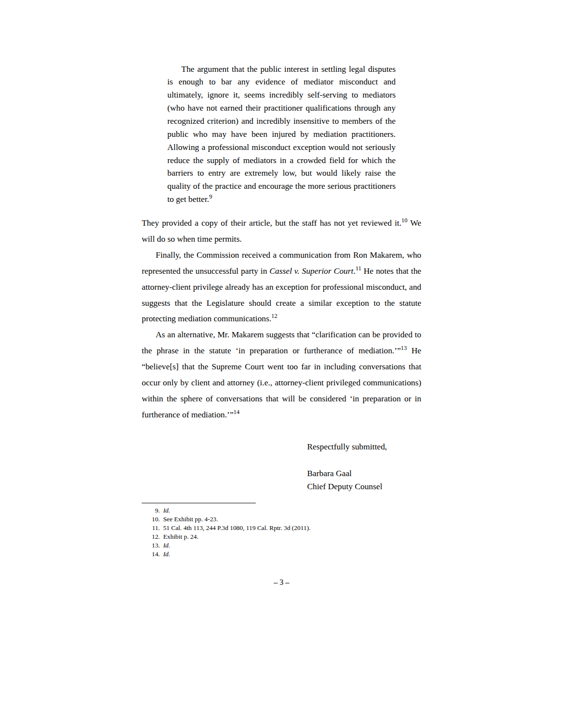The argument that the public interest in settling legal disputes is enough to bar any evidence of mediator misconduct and ultimately, ignore it, seems incredibly self-serving to mediators (who have not earned their practitioner qualifications through any recognized criterion) and incredibly insensitive to members of the public who may have been injured by mediation practitioners. Allowing a professional misconduct exception would not seriously reduce the supply of mediators in a crowded field for which the barriers to entry are extremely low, but would likely raise the quality of the practice and encourage the more serious practitioners to get better.9
They provided a copy of their article, but the staff has not yet reviewed it.10 We will do so when time permits.
Finally, the Commission received a communication from Ron Makarem, who represented the unsuccessful party in Cassel v. Superior Court.11 He notes that the attorney-client privilege already has an exception for professional misconduct, and suggests that the Legislature should create a similar exception to the statute protecting mediation communications.12
As an alternative, Mr. Makarem suggests that “clarification can be provided to the phrase in the statute ‘in preparation or furtherance of mediation.’”13 He “believe[s] that the Supreme Court went too far in including conversations that occur only by client and attorney (i.e., attorney-client privileged communications) within the sphere of conversations that will be considered ‘in preparation or in furtherance of mediation.’”14
Respectfully submitted,
Barbara Gaal
Chief Deputy Counsel
9. Id.
10. See Exhibit pp. 4-23.
11. 51 Cal. 4th 113, 244 P.3d 1080, 119 Cal. Rptr. 3d (2011).
12. Exhibit p. 24.
13. Id.
14. Id.
– 3 –